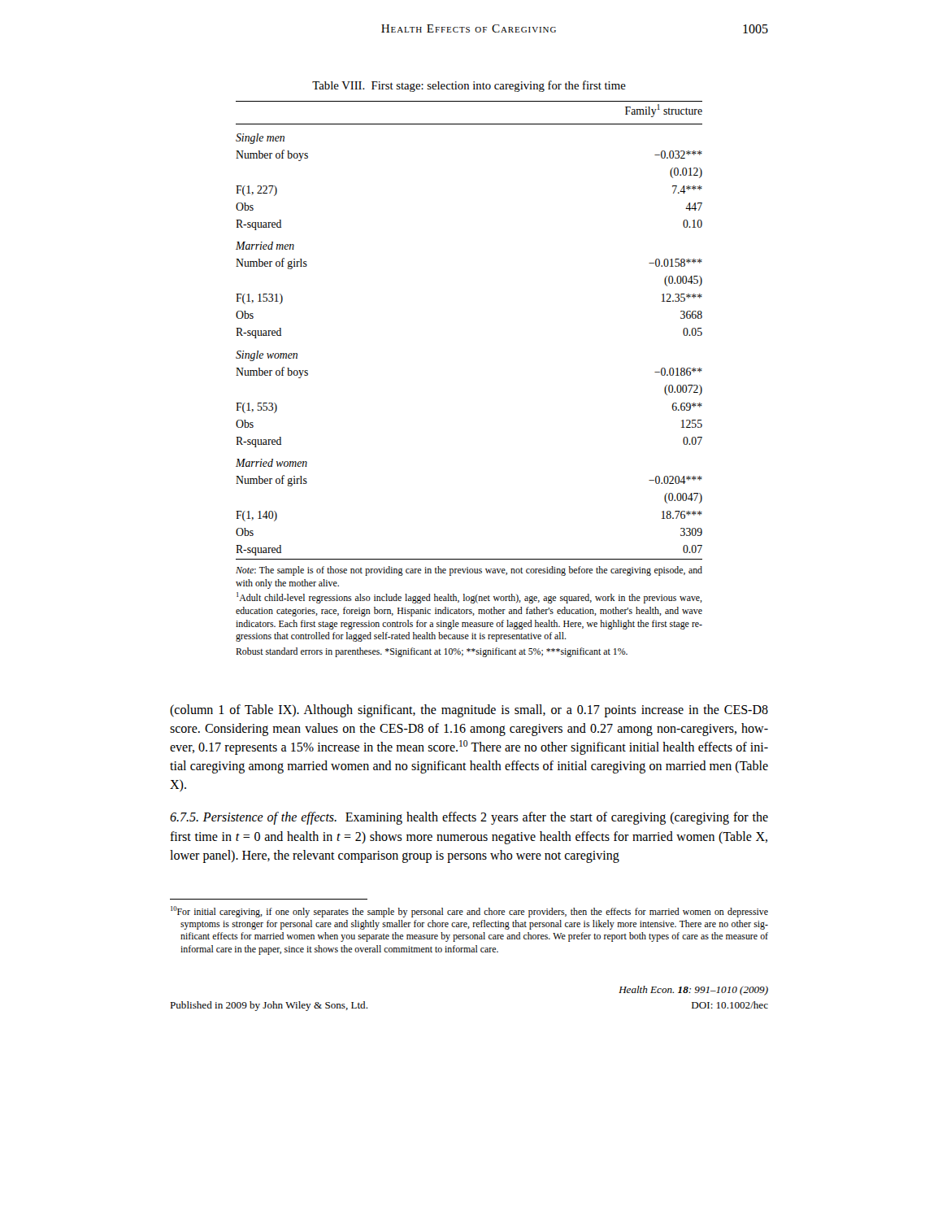Health Effects of Caregiving 1005
Table VIII. First stage: selection into caregiving for the first time
| | Family 1 structure |
| --- | --- |
| Single men | |
| Number of boys | −0.032*** |
| | (0.012) |
| F(1, 227) | 7.4*** |
| Obs | 447 |
| R-squared | 0.10 |
| Married men | |
| Number of girls | −0.0158*** |
| | (0.0045) |
| F(1, 1531) | 12.35*** |
| Obs | 3668 |
| R-squared | 0.05 |
| Single women | |
| Number of boys | −0.0186** |
| | (0.0072) |
| F(1, 553) | 6.69** |
| Obs | 1255 |
| R-squared | 0.07 |
| Married women | |
| Number of girls | −0.0204*** |
| | (0.0047) |
| F(1, 140) | 18.76*** |
| Obs | 3309 |
| R-squared | 0.07 |
Note: The sample is of those not providing care in the previous wave, not coresiding before the caregiving episode, and with only the mother alive.
1Adult child-level regressions also include lagged health, log(net worth), age, age squared, work in the previous wave, education categories, race, foreign born, Hispanic indicators, mother and father's education, mother's health, and wave indicators. Each first stage regression controls for a single measure of lagged health. Here, we highlight the first stage regressions that controlled for lagged self-rated health because it is representative of all.
Robust standard errors in parentheses. *Significant at 10%; **significant at 5%; ***significant at 1%.
(column 1 of Table IX). Although significant, the magnitude is small, or a 0.17 points increase in the CES-D8 score. Considering mean values on the CES-D8 of 1.16 among caregivers and 0.27 among non-caregivers, however, 0.17 represents a 15% increase in the mean score.10 There are no other significant initial health effects of initial caregiving among married women and no significant health effects of initial caregiving on married men (Table X).
6.7.5. Persistence of the effects. Examining health effects 2 years after the start of caregiving (caregiving for the first time in t = 0 and health in t = 2) shows more numerous negative health effects for married women (Table X, lower panel). Here, the relevant comparison group is persons who were not caregiving
10For initial caregiving, if one only separates the sample by personal care and chore care providers, then the effects for married women on depressive symptoms is stronger for personal care and slightly smaller for chore care, reflecting that personal care is likely more intensive. There are no other significant effects for married women when you separate the measure by personal care and chores. We prefer to report both types of care as the measure of informal care in the paper, since it shows the overall commitment to informal care.
Published in 2009 by John Wiley & Sons, Ltd.
Health Econ. 18: 991–1010 (2009)
DOI: 10.1002/hec